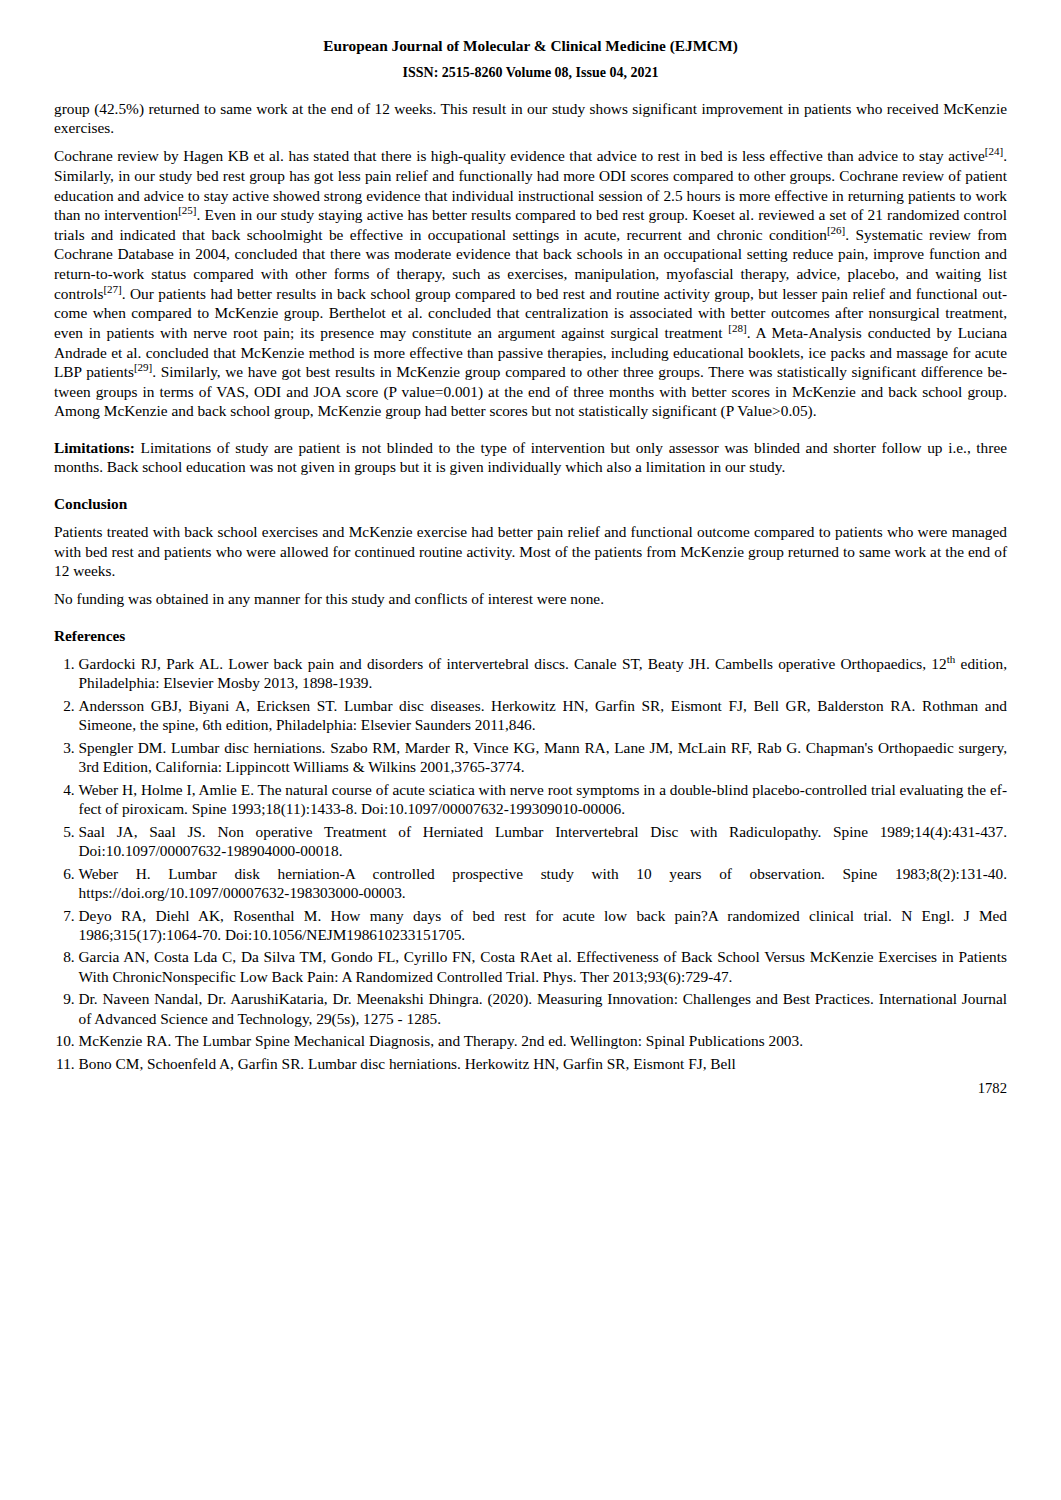European Journal of Molecular & Clinical Medicine (EJMCM)
ISSN: 2515-8260 Volume 08, Issue 04, 2021
group (42.5%) returned to same work at the end of 12 weeks. This result in our study shows significant improvement in patients who received McKenzie exercises.
Cochrane review by Hagen KB et al. has stated that there is high-quality evidence that advice to rest in bed is less effective than advice to stay active[24]. Similarly, in our study bed rest group has got less pain relief and functionally had more ODI scores compared to other groups. Cochrane review of patient education and advice to stay active showed strong evidence that individual instructional session of 2.5 hours is more effective in returning patients to work than no intervention[25]. Even in our study staying active has better results compared to bed rest group. Koeset al. reviewed a set of 21 randomized control trials and indicated that back schoolmight be effective in occupational settings in acute, recurrent and chronic condition[26]. Systematic review from Cochrane Database in 2004, concluded that there was moderate evidence that back schools in an occupational setting reduce pain, improve function and return-to-work status compared with other forms of therapy, such as exercises, manipulation, myofascial therapy, advice, placebo, and waiting list controls[27]. Our patients had better results in back school group compared to bed rest and routine activity group, but lesser pain relief and functional outcome when compared to McKenzie group. Berthelot et al. concluded that centralization is associated with better outcomes after nonsurgical treatment, even in patients with nerve root pain; its presence may constitute an argument against surgical treatment [28]. A Meta-Analysis conducted by Luciana Andrade et al. concluded that McKenzie method is more effective than passive therapies, including educational booklets, ice packs and massage for acute LBP patients[29]. Similarly, we have got best results in McKenzie group compared to other three groups. There was statistically significant difference between groups in terms of VAS, ODI and JOA score (P value=0.001) at the end of three months with better scores in McKenzie and back school group. Among McKenzie and back school group, McKenzie group had better scores but not statistically significant (P Value>0.05).
Limitations: Limitations of study are patient is not blinded to the type of intervention but only assessor was blinded and shorter follow up i.e., three months. Back school education was not given in groups but it is given individually which also a limitation in our study.
Conclusion
Patients treated with back school exercises and McKenzie exercise had better pain relief and functional outcome compared to patients who were managed with bed rest and patients who were allowed for continued routine activity. Most of the patients from McKenzie group returned to same work at the end of 12 weeks.
No funding was obtained in any manner for this study and conflicts of interest were none.
References
Gardocki RJ, Park AL. Lower back pain and disorders of intervertebral discs. Canale ST, Beaty JH. Cambells operative Orthopaedics, 12th edition, Philadelphia: Elsevier Mosby 2013, 1898-1939.
Andersson GBJ, Biyani A, Ericksen ST. Lumbar disc diseases. Herkowitz HN, Garfin SR, Eismont FJ, Bell GR, Balderston RA. Rothman and Simeone, the spine, 6th edition, Philadelphia: Elsevier Saunders 2011,846.
Spengler DM. Lumbar disc herniations. Szabo RM, Marder R, Vince KG, Mann RA, Lane JM, McLain RF, Rab G. Chapman's Orthopaedic surgery, 3rd Edition, California: Lippincott Williams & Wilkins 2001,3765-3774.
Weber H, Holme I, Amlie E. The natural course of acute sciatica with nerve root symptoms in a double-blind placebo-controlled trial evaluating the effect of piroxicam. Spine 1993;18(11):1433-8. Doi:10.1097/00007632-199309010-00006.
Saal JA, Saal JS. Non operative Treatment of Herniated Lumbar Intervertebral Disc with Radiculopathy. Spine 1989;14(4):431-437. Doi:10.1097/00007632-198904000-00018.
Weber H. Lumbar disk herniation-A controlled prospective study with 10 years of observation. Spine 1983;8(2):131-40. https://doi.org/10.1097/00007632-198303000-00003.
Deyo RA, Diehl AK, Rosenthal M. How many days of bed rest for acute low back pain?A randomized clinical trial. N Engl. J Med 1986;315(17):1064-70. Doi:10.1056/NEJM198610233151705.
Garcia AN, Costa Lda C, Da Silva TM, Gondo FL, Cyrillo FN, Costa RAet al. Effectiveness of Back School Versus McKenzie Exercises in Patients With ChronicNonspecific Low Back Pain: A Randomized Controlled Trial. Phys. Ther 2013;93(6):729-47.
Dr. Naveen Nandal, Dr. AarushiKataria, Dr. Meenakshi Dhingra. (2020). Measuring Innovation: Challenges and Best Practices. International Journal of Advanced Science and Technology, 29(5s), 1275 - 1285.
McKenzie RA. The Lumbar Spine Mechanical Diagnosis, and Therapy. 2nd ed. Wellington: Spinal Publications 2003.
Bono CM, Schoenfeld A, Garfin SR. Lumbar disc herniations. Herkowitz HN, Garfin SR, Eismont FJ, Bell
1782